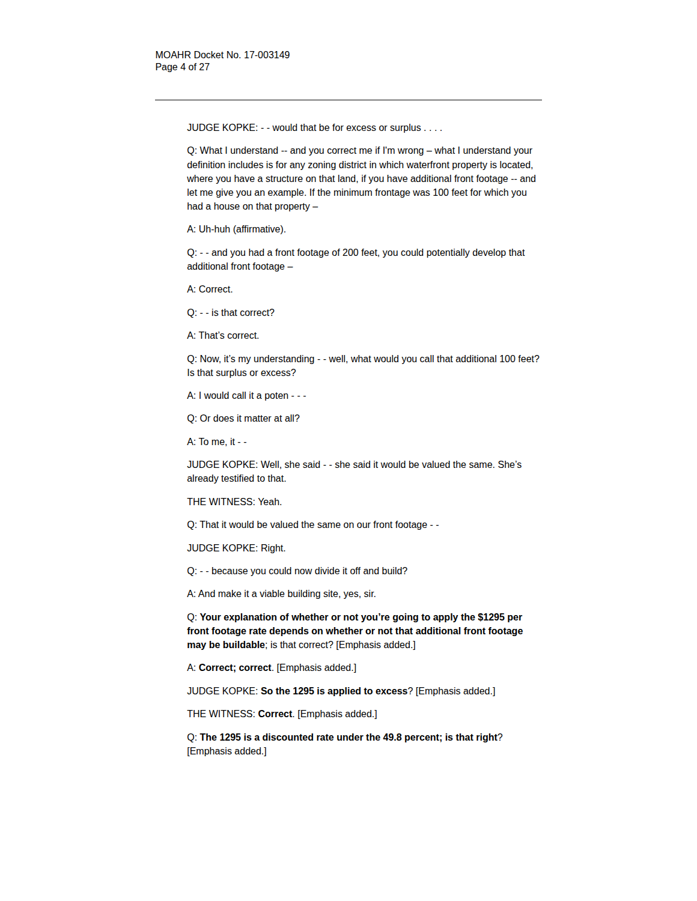MOAHR Docket No. 17-003149
Page 4 of 27
JUDGE KOPKE: - - would that be for excess or surplus . . . .
Q: What I understand -- and you correct me if I'm wrong – what I understand your definition includes is for any zoning district in which waterfront property is located, where you have a structure on that land, if you have additional front footage -- and let me give you an example. If the minimum frontage was 100 feet for which you had a house on that property –
A: Uh-huh (affirmative).
Q: - - and you had a front footage of 200 feet, you could potentially develop that additional front footage –
A: Correct.
Q: - - is that correct?
A: That’s correct.
Q: Now, it’s my understanding - - well, what would you call that additional 100 feet? Is that surplus or excess?
A: I would call it a poten - - -
Q: Or does it matter at all?
A: To me, it - -
JUDGE KOPKE: Well, she said - - she said it would be valued the same. She’s already testified to that.
THE WITNESS: Yeah.
Q: That it would be valued the same on our front footage - -
JUDGE KOPKE: Right.
Q: - - because you could now divide it off and build?
A: And make it a viable building site, yes, sir.
Q: Your explanation of whether or not you’re going to apply the $1295 per front footage rate depends on whether or not that additional front footage may be buildable; is that correct? [Emphasis added.]
A: Correct; correct. [Emphasis added.]
JUDGE KOPKE: So the 1295 is applied to excess? [Emphasis added.]
THE WITNESS: Correct. [Emphasis added.]
Q: The 1295 is a discounted rate under the 49.8 percent; is that right? [Emphasis added.]